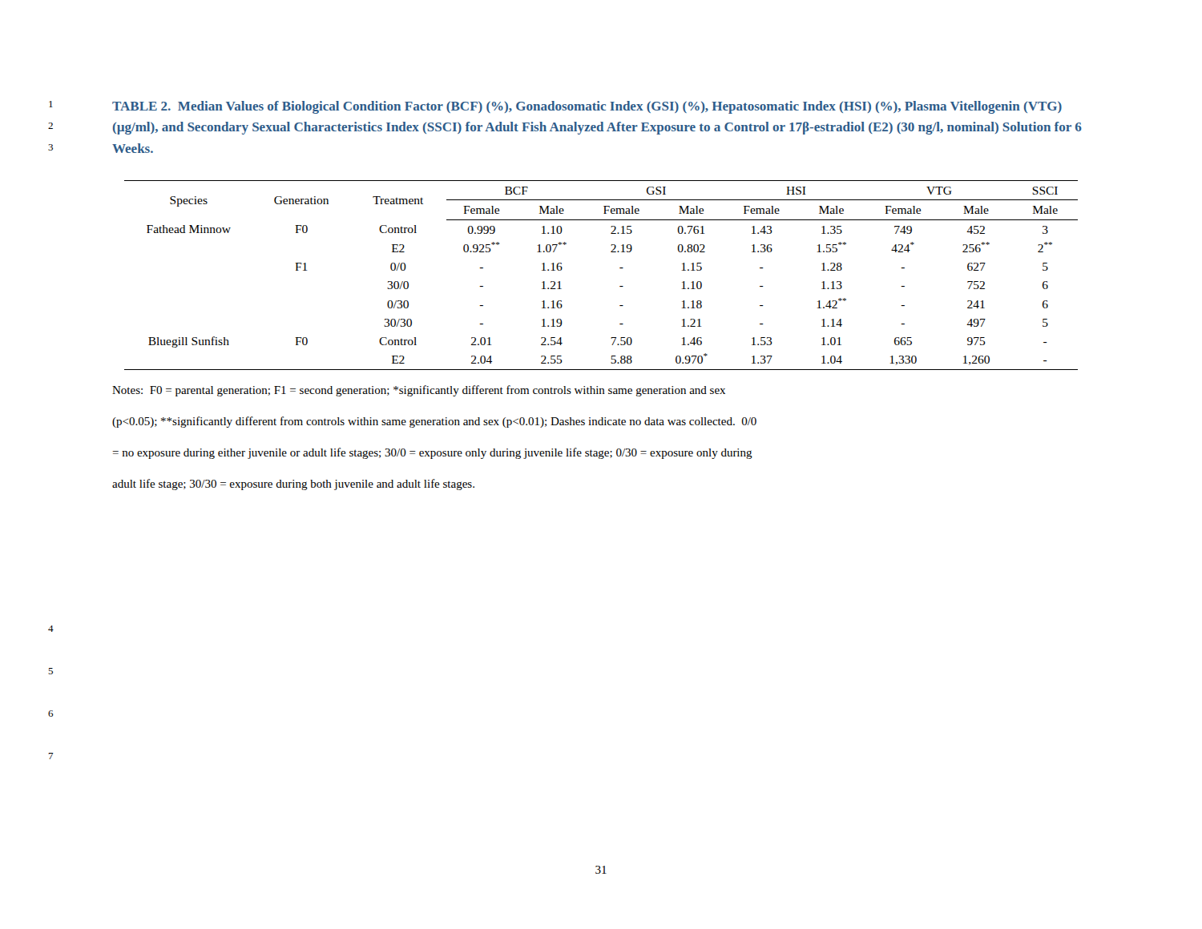1
2
3
TABLE 2. Median Values of Biological Condition Factor (BCF) (%), Gonadosomatic Index (GSI) (%), Hepatosomatic Index (HSI) (%), Plasma Vitellogenin (VTG) (µg/ml), and Secondary Sexual Characteristics Index (SSCI) for Adult Fish Analyzed After Exposure to a Control or 17β-estradiol (E2) (30 ng/l, nominal) Solution for 6 Weeks.
| Species | Generation | Treatment | BCF | GSI | HSI | VTG | SSCI |
| --- | --- | --- | --- | --- | --- | --- | --- |
| Female | Male | Female | Male | Female | Male | Female | Male | Male |
| Fathead Minnow | F0 | Control | 0.999 | 1.10 | 2.15 | 0.761 | 1.43 | 1.35 | 749 | 452 | 3 |
| | | E2 | 0.925 ** | 1.07 ** | 2.19 | 0.802 | 1.36 | 1.55 ** | 424 * | 256 ** | 2 ** |
| | F1 | 0/0 | - | 1.16 | - | 1.15 | - | 1.28 | - | 627 | 5 |
| | | 30/0 | - | 1.21 | - | 1.10 | - | 1.13 | - | 752 | 6 |
| | | 0/30 | - | 1.16 | - | 1.18 | - | 1.42 ** | - | 241 | 6 |
| | | 30/30 | - | 1.19 | - | 1.21 | - | 1.14 | - | 497 | 5 |
| Bluegill Sunfish | F0 | Control | 2.01 | 2.54 | 7.50 | 1.46 | 1.53 | 1.01 | 665 | 975 | - |
| | | E2 | 2.04 | 2.55 | 5.88 | 0.970 * | 1.37 | 1.04 | 1,330 | 1,260 | - |
4
5
6
7
Notes: F0 = parental generation; F1 = second generation; *significantly different from controls within same generation and sex
(p<0.05); **significantly different from controls within same generation and sex (p<0.01); Dashes indicate no data was collected. 0/0
= no exposure during either juvenile or adult life stages; 30/0 = exposure only during juvenile life stage; 0/30 = exposure only during
adult life stage; 30/30 = exposure during both juvenile and adult life stages.
31